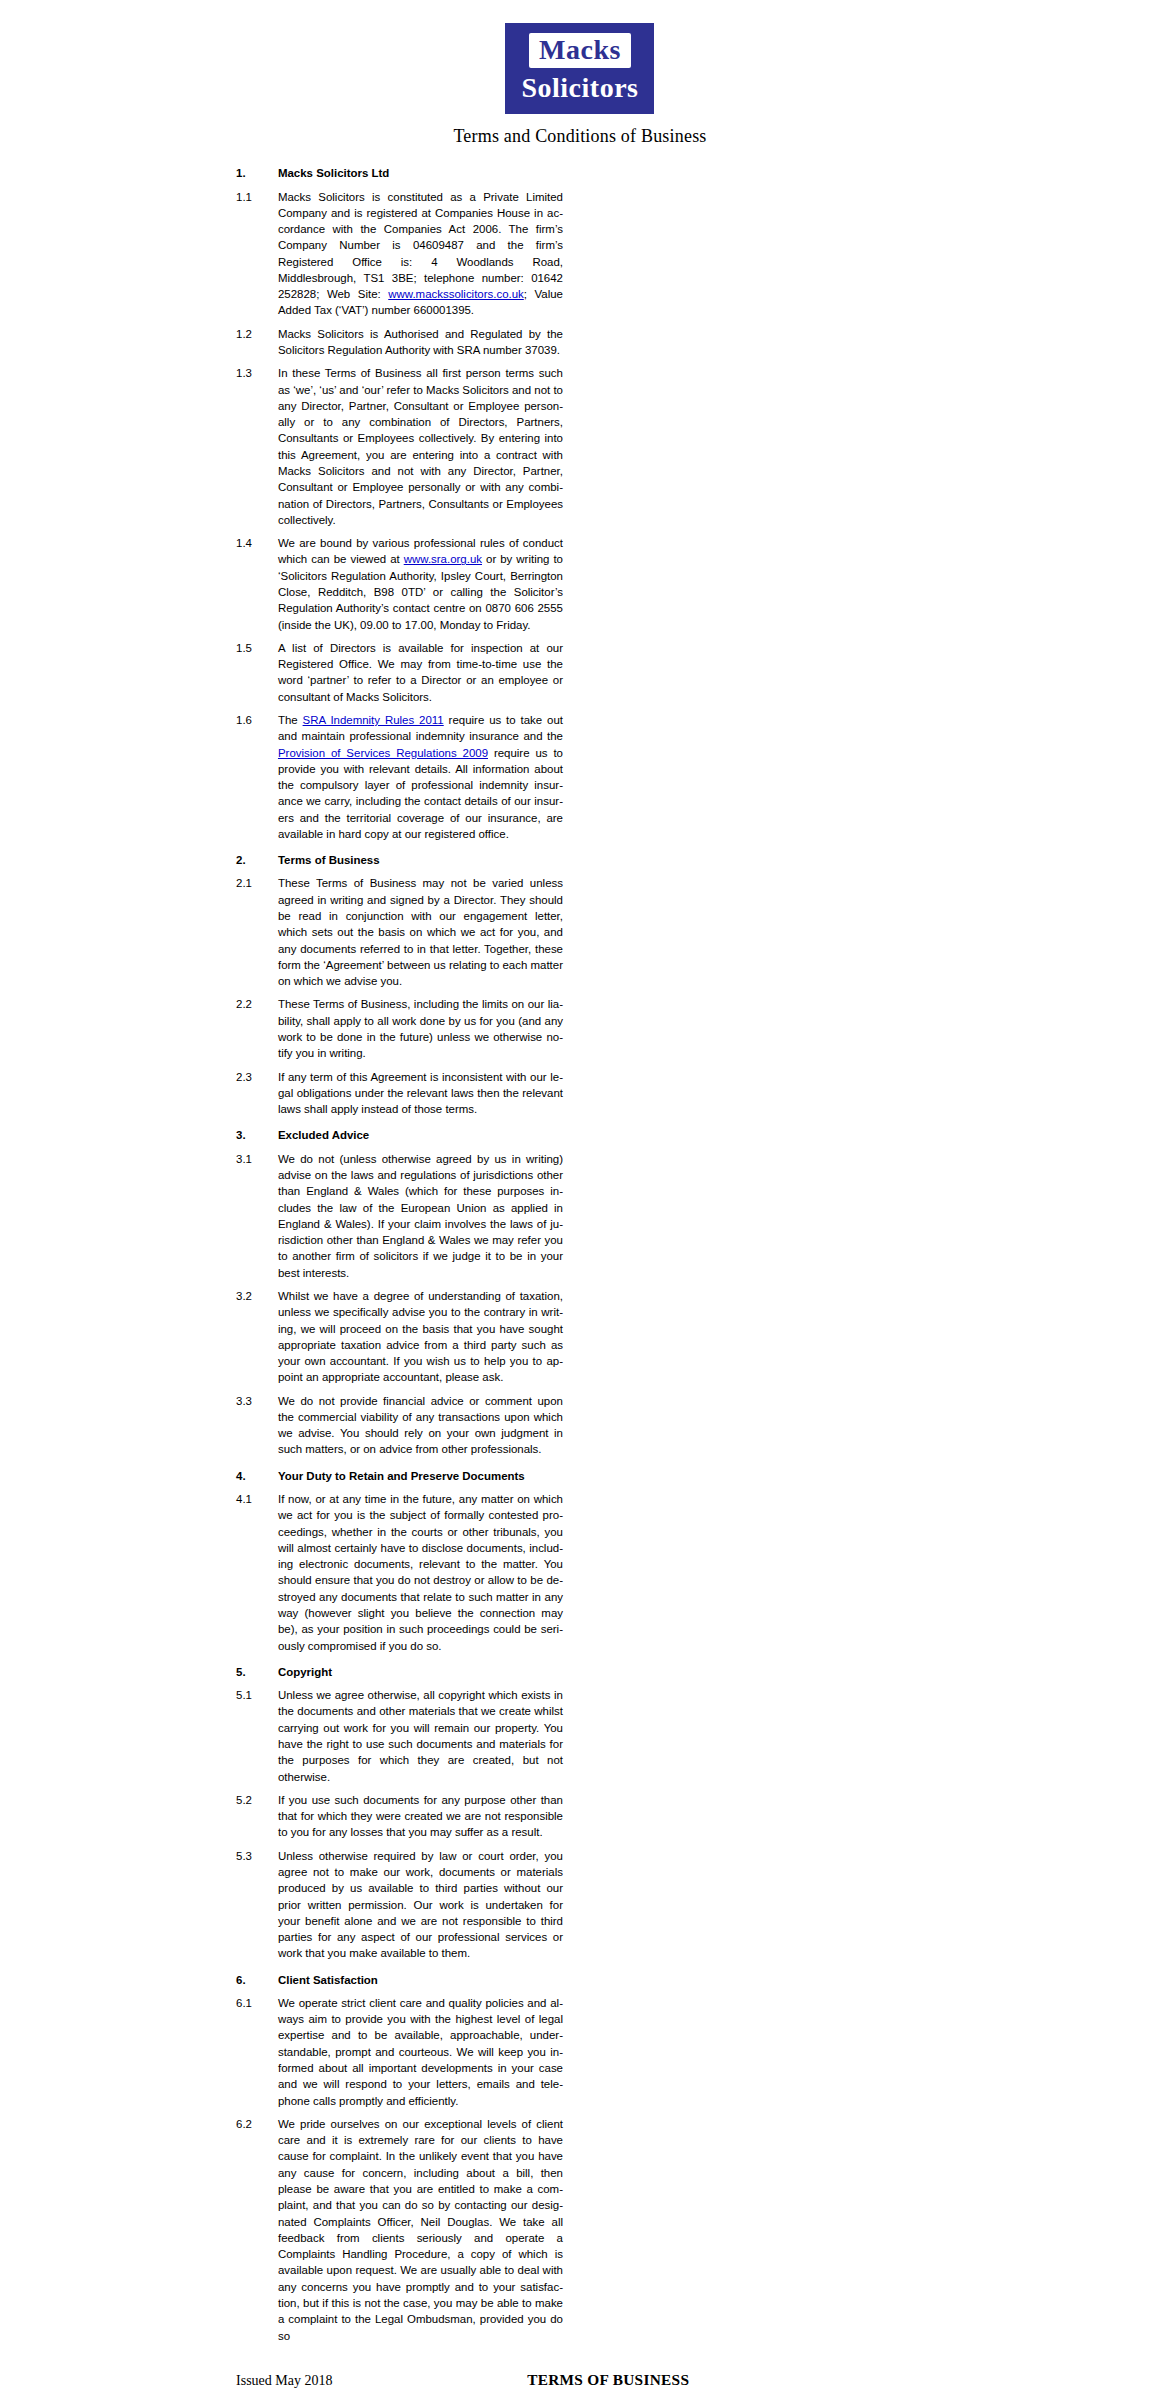Macks Solicitors
Terms and Conditions of Business
1. Macks Solicitors Ltd
1.1 Macks Solicitors is constituted as a Private Limited Company and is registered at Companies House in accordance with the Companies Act 2006. The firm’s Company Number is 04609487 and the firm’s Registered Office is: 4 Woodlands Road, Middlesbrough, TS1 3BE; telephone number: 01642 252828; Web Site: www.mackssolicitors.co.uk; Value Added Tax (‘VAT’) number 660001395.
1.2 Macks Solicitors is Authorised and Regulated by the Solicitors Regulation Authority with SRA number 37039.
1.3 In these Terms of Business all first person terms such as ‘we’, ‘us’ and ‘our’ refer to Macks Solicitors and not to any Director, Partner, Consultant or Employee personally or to any combination of Directors, Partners, Consultants or Employees collectively. By entering into this Agreement, you are entering into a contract with Macks Solicitors and not with any Director, Partner, Consultant or Employee personally or with any combination of Directors, Partners, Consultants or Employees collectively.
1.4 We are bound by various professional rules of conduct which can be viewed at www.sra.org.uk or by writing to ‘Solicitors Regulation Authority, Ipsley Court, Berrington Close, Redditch, B98 0TD’ or calling the Solicitor’s Regulation Authority’s contact centre on 0870 606 2555 (inside the UK), 09.00 to 17.00, Monday to Friday.
1.5 A list of Directors is available for inspection at our Registered Office. We may from time-to-time use the word ‘partner’ to refer to a Director or an employee or consultant of Macks Solicitors.
1.6 The SRA Indemnity Rules 2011 require us to take out and maintain professional indemnity insurance and the Provision of Services Regulations 2009 require us to provide you with relevant details. All information about the compulsory layer of professional indemnity insurance we carry, including the contact details of our insurers and the territorial coverage of our insurance, are available in hard copy at our registered office.
2. Terms of Business
2.1 These Terms of Business may not be varied unless agreed in writing and signed by a Director. They should be read in conjunction with our engagement letter, which sets out the basis on which we act for you, and any documents referred to in that letter. Together, these form the ‘Agreement’ between us relating to each matter on which we advise you.
2.2 These Terms of Business, including the limits on our liability, shall apply to all work done by us for you (and any work to be done in the future) unless we otherwise notify you in writing.
2.3 If any term of this Agreement is inconsistent with our legal obligations under the relevant laws then the relevant laws shall apply instead of those terms.
3. Excluded Advice
3.1 We do not (unless otherwise agreed by us in writing) advise on the laws and regulations of jurisdictions other than England & Wales (which for these purposes includes the law of the European Union as applied in England & Wales). If your claim involves the laws of jurisdiction other than England & Wales we may refer you to another firm of solicitors if we judge it to be in your best interests.
3.2 Whilst we have a degree of understanding of taxation, unless we specifically advise you to the contrary in writing, we will proceed on the basis that you have sought appropriate taxation advice from a third party such as your own accountant. If you wish us to help you to appoint an appropriate accountant, please ask.
3.3 We do not provide financial advice or comment upon the commercial viability of any transactions upon which we advise. You should rely on your own judgment in such matters, or on advice from other professionals.
4. Your Duty to Retain and Preserve Documents
4.1 If now, or at any time in the future, any matter on which we act for you is the subject of formally contested proceedings, whether in the courts or other tribunals, you will almost certainly have to disclose documents, including electronic documents, relevant to the matter. You should ensure that you do not destroy or allow to be destroyed any documents that relate to such matter in any way (however slight you believe the connection may be), as your position in such proceedings could be seriously compromised if you do so.
5. Copyright
5.1 Unless we agree otherwise, all copyright which exists in the documents and other materials that we create whilst carrying out work for you will remain our property. You have the right to use such documents and materials for the purposes for which they are created, but not otherwise.
5.2 If you use such documents for any purpose other than that for which they were created we are not responsible to you for any losses that you may suffer as a result.
5.3 Unless otherwise required by law or court order, you agree not to make our work, documents or materials produced by us available to third parties without our prior written permission. Our work is undertaken for your benefit alone and we are not responsible to third parties for any aspect of our professional services or work that you make available to them.
6. Client Satisfaction
6.1 We operate strict client care and quality policies and always aim to provide you with the highest level of legal expertise and to be available, approachable, understandable, prompt and courteous. We will keep you informed about all important developments in your case and we will respond to your letters, emails and telephone calls promptly and efficiently.
6.2 We pride ourselves on our exceptional levels of client care and it is extremely rare for our clients to have cause for complaint. In the unlikely event that you have any cause for concern, including about a bill, then please be aware that you are entitled to make a complaint, and that you can do so by contacting our designated Complaints Officer, Neil Douglas. We take all feedback from clients seriously and operate a Complaints Handling Procedure, a copy of which is available upon request. We are usually able to deal with any concerns you have promptly and to your satisfaction, but if this is not the case, you may be able to make a complaint to the Legal Ombudsman, provided you do so
Issued May 2018 TERMS OF BUSINESS